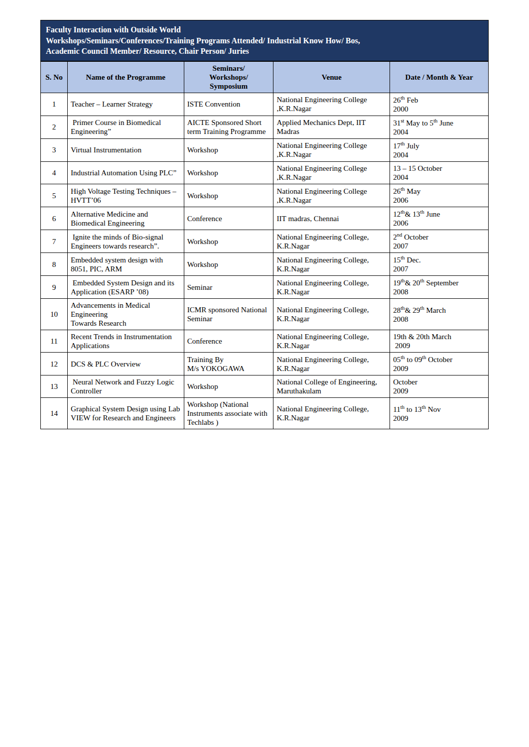Faculty Interaction with Outside World Workshops/Seminars/Conferences/Training Programs Attended/ Industrial Know How/ Bos, Academic Council Member/ Resource, Chair Person/ Juries
| S. No | Name of the Programme | Seminars/ Workshops/ Symposium | Venue | Date / Month & Year |
| --- | --- | --- | --- | --- |
| 1 | Teacher – Learner Strategy | ISTE Convention | National Engineering College ,K.R.Nagar | 26 th Feb 2000 |
| 2 | Primer Course in Biomedical Engineering” | AICTE Sponsored Short term Training Programme | Applied Mechanics Dept, IIT Madras | 31 st May to 5 th June 2004 |
| 3 | Virtual Instrumentation | Workshop | National Engineering College ,K.R.Nagar | 17 th July 2004 |
| 4 | Industrial Automation Using PLC” | Workshop | National Engineering College ,K.R.Nagar | 13 – 15 October 2004 |
| 5 | High Voltage Testing Techniques – HVTT’06 | Workshop | National Engineering College ,K.R.Nagar | 26 th May 2006 |
| 6 | Alternative Medicine and Biomedical Engineering | Conference | IIT madras, Chennai | 12 th & 13 th June 2006 |
| 7 | Ignite the minds of Bio-signal Engineers towards research”. | Workshop | National Engineering College, K.R.Nagar | 2 nd October 2007 |
| 8 | Embedded system design with 8051, PIC, ARM | Workshop | National Engineering College, K.R.Nagar | 15 th Dec. 2007 |
| 9 | Embedded System Design and its Application (ESARP ’08) | Seminar | National Engineering College, K.R.Nagar | 19 th & 20 th September 2008 |
| 10 | Advancements in Medical Engineering Towards Research | ICMR sponsored National Seminar | National Engineering College, K.R.Nagar | 28 th & 29 th March 2008 |
| 11 | Recent Trends in Instrumentation Applications | Conference | National Engineering College, K.R.Nagar | 19th & 20th March 2009 |
| 12 | DCS & PLC Overview | Training By M/s YOKOGAWA | National Engineering College, K.R.Nagar | 05 th to 09 th October 2009 |
| 13 | Neural Network and Fuzzy Logic Controller | Workshop | National College of Engineering, Maruthakulam | October 2009 |
| 14 | Graphical System Design using Lab VIEW for Research and Engineers | Workshop (National Instruments associate with Techlabs ) | National Engineering College, K.R.Nagar | 11 th to 13 th Nov 2009 |